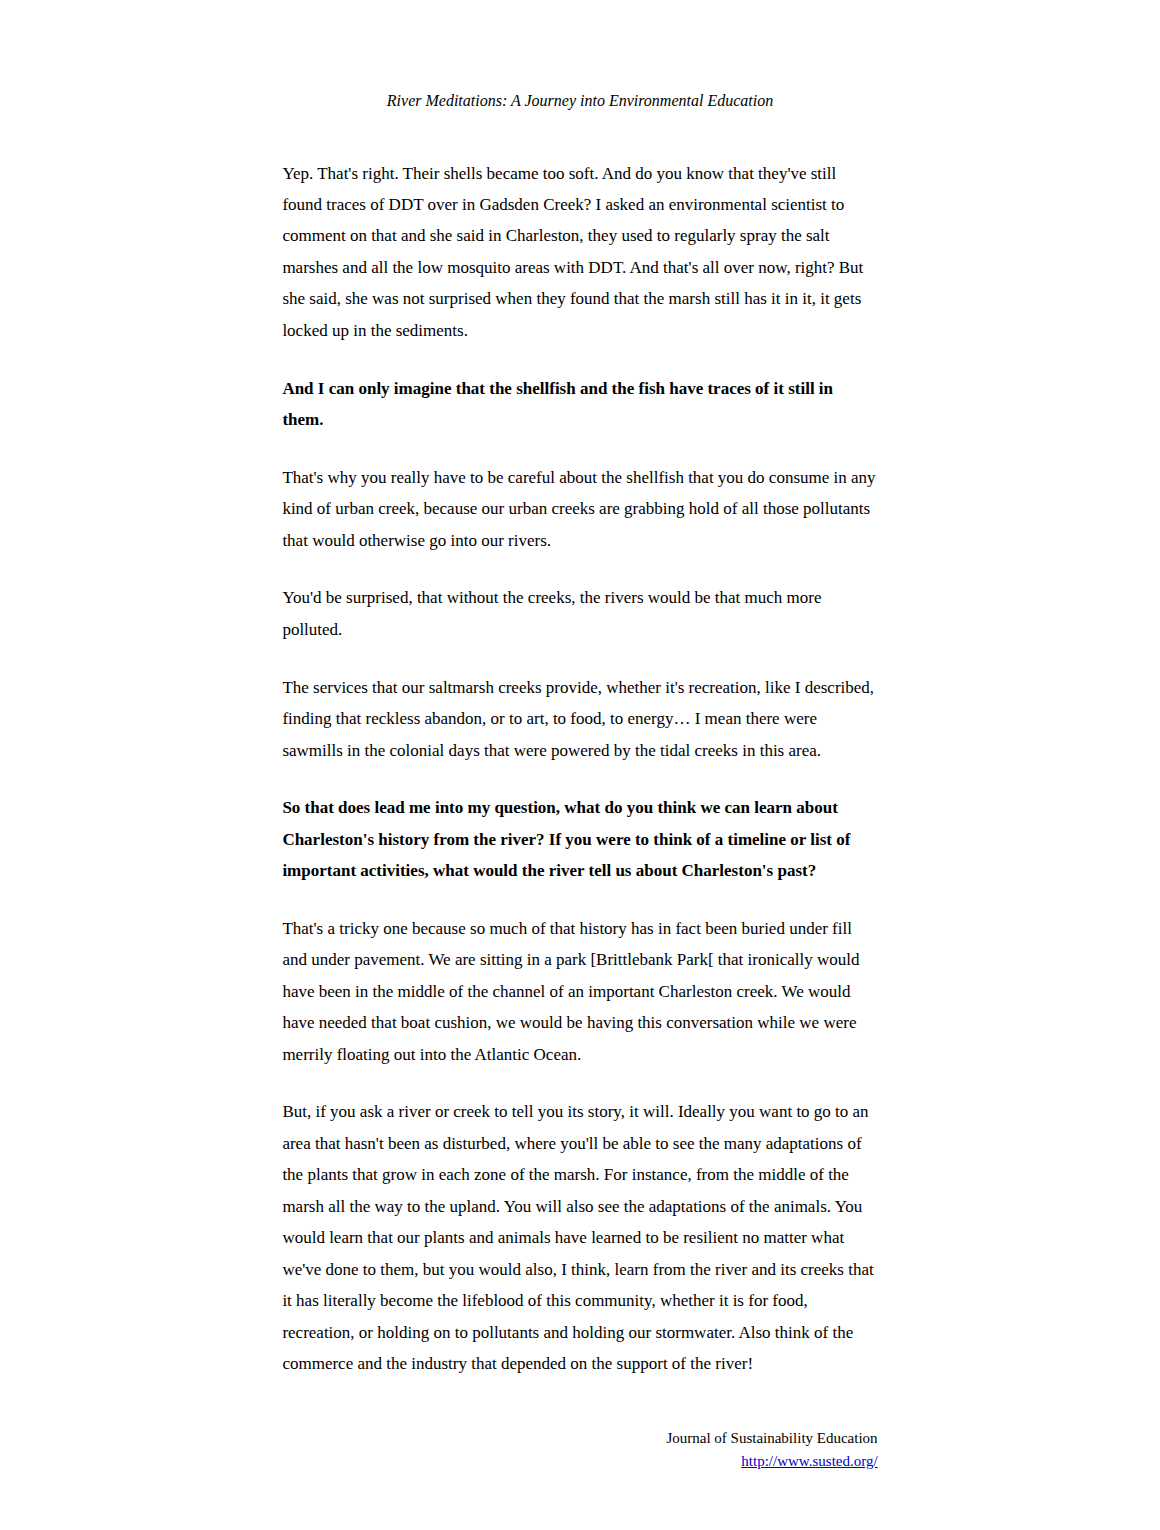River Meditations: A Journey into Environmental Education
Yep. That's right. Their shells became too soft. And do you know that they've still found traces of DDT over in Gadsden Creek? I asked an environmental scientist to comment on that and she said in Charleston, they used to regularly spray the salt marshes and all the low mosquito areas with DDT. And that's all over now, right? But she said, she was not surprised when they found that the marsh still has it in it, it gets locked up in the sediments.
And I can only imagine that the shellfish and the fish have traces of it still in them.
That's why you really have to be careful about the shellfish that you do consume in any kind of urban creek, because our urban creeks are grabbing hold of all those pollutants that would otherwise go into our rivers.
You'd be surprised, that without the creeks, the rivers would be that much more polluted.
The services that our saltmarsh creeks provide, whether it's recreation, like I described, finding that reckless abandon, or to art, to food, to energy… I mean there were sawmills in the colonial days that were powered by the tidal creeks in this area.
So that does lead me into my question, what do you think we can learn about Charleston's history from the river? If you were to think of a timeline or list of important activities, what would the river tell us about Charleston's past?
That's a tricky one because so much of that history has in fact been buried under fill and under pavement. We are sitting in a park [Brittlebank Park[ that ironically would have been in the middle of the channel of an important Charleston creek. We would have needed that boat cushion, we would be having this conversation while we were merrily floating out into the Atlantic Ocean.
But, if you ask a river or creek to tell you its story, it will. Ideally you want to go to an area that hasn't been as disturbed, where you'll be able to see the many adaptations of the plants that grow in each zone of the marsh. For instance, from the middle of the marsh all the way to the upland. You will also see the adaptations of the animals. You would learn that our plants and animals have learned to be resilient no matter what we've done to them, but you would also, I think, learn from the river and its creeks that it has literally become the lifeblood of this community, whether it is for food, recreation, or holding on to pollutants and holding our stormwater. Also think of the commerce and the industry that depended on the support of the river!
Journal of Sustainability Education
http://www.susted.org/